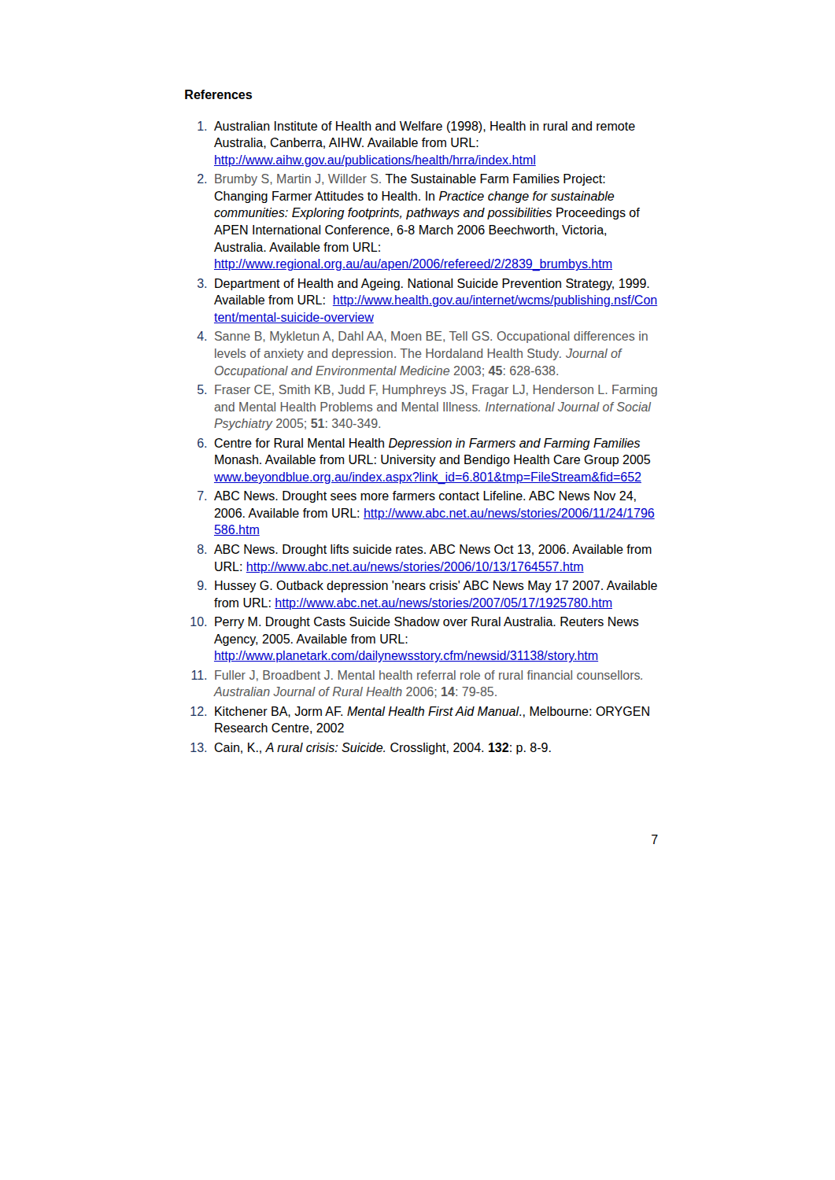References
Australian Institute of Health and Welfare (1998), Health in rural and remote Australia, Canberra, AIHW. Available from URL:
http://www.aihw.gov.au/publications/health/hrra/index.html
Brumby S, Martin J, Willder S. The Sustainable Farm Families Project: Changing Farmer Attitudes to Health. In Practice change for sustainable communities: Exploring footprints, pathways and possibilities Proceedings of APEN International Conference, 6-8 March 2006 Beechworth, Victoria, Australia. Available from URL:
http://www.regional.org.au/au/apen/2006/refereed/2/2839_brumbys.htm
Department of Health and Ageing. National Suicide Prevention Strategy, 1999. Available from URL: http://www.health.gov.au/internet/wcms/publishing.nsf/Content/mental-suicide-overview
Sanne B, Mykletun A, Dahl AA, Moen BE, Tell GS. Occupational differences in levels of anxiety and depression. The Hordaland Health Study. Journal of Occupational and Environmental Medicine 2003; 45: 628-638.
Fraser CE, Smith KB, Judd F, Humphreys JS, Fragar LJ, Henderson L. Farming and Mental Health Problems and Mental Illness. International Journal of Social Psychiatry 2005; 51: 340-349.
Centre for Rural Mental Health Depression in Farmers and Farming Families Monash. Available from URL: University and Bendigo Health Care Group 2005
www.beyondblue.org.au/index.aspx?link_id=6.801&tmp=FileStream&fid=652
ABC News. Drought sees more farmers contact Lifeline. ABC News Nov 24, 2006. Available from URL: http://www.abc.net.au/news/stories/2006/11/24/1796586.htm
ABC News. Drought lifts suicide rates. ABC News Oct 13, 2006. Available from URL: http://www.abc.net.au/news/stories/2006/10/13/1764557.htm
Hussey G. Outback depression 'nears crisis' ABC News May 17 2007. Available from URL: http://www.abc.net.au/news/stories/2007/05/17/1925780.htm
Perry M. Drought Casts Suicide Shadow over Rural Australia. Reuters News Agency, 2005. Available from URL:
http://www.planetark.com/dailynewsstory.cfm/newsid/31138/story.htm
Fuller J, Broadbent J. Mental health referral role of rural financial counsellors. Australian Journal of Rural Health 2006; 14: 79-85.
Kitchener BA, Jorm AF. Mental Health First Aid Manual., Melbourne: ORYGEN Research Centre, 2002
Cain, K., A rural crisis: Suicide. Crosslight, 2004. 132: p. 8-9.
7